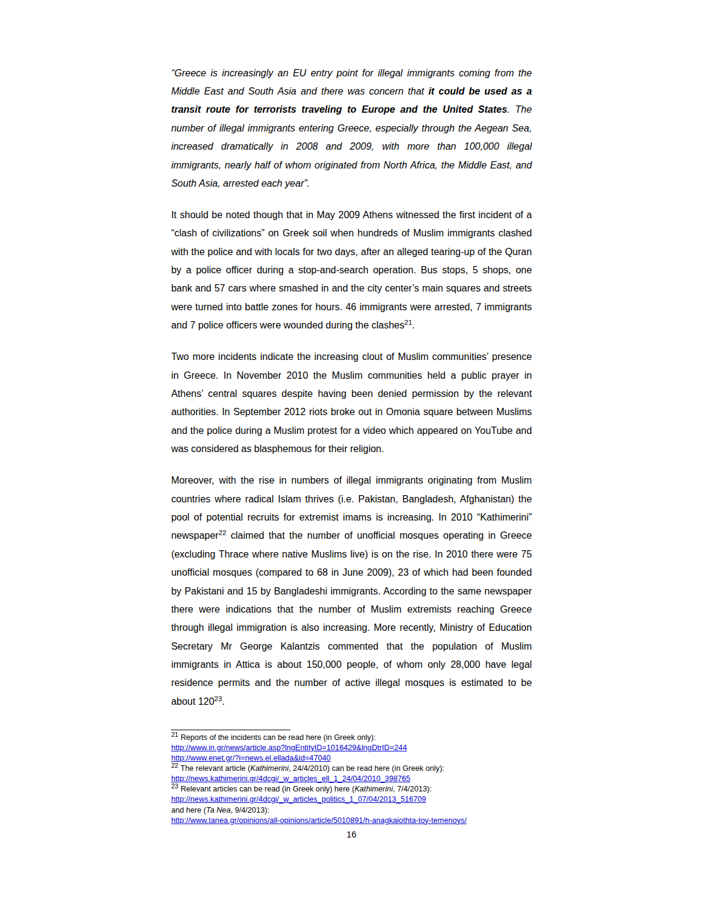“Greece is increasingly an EU entry point for illegal immigrants coming from the Middle East and South Asia and there was concern that it could be used as a transit route for terrorists traveling to Europe and the United States. The number of illegal immigrants entering Greece, especially through the Aegean Sea, increased dramatically in 2008 and 2009, with more than 100,000 illegal immigrants, nearly half of whom originated from North Africa, the Middle East, and South Asia, arrested each year”.
It should be noted though that in May 2009 Athens witnessed the first incident of a “clash of civilizations” on Greek soil when hundreds of Muslim immigrants clashed with the police and with locals for two days, after an alleged tearing-up of the Quran by a police officer during a stop-and-search operation. Bus stops, 5 shops, one bank and 57 cars where smashed in and the city center’s main squares and streets were turned into battle zones for hours. 46 immigrants were arrested, 7 immigrants and 7 police officers were wounded during the clashes21.
Two more incidents indicate the increasing clout of Muslim communities’ presence in Greece. In November 2010 the Muslim communities held a public prayer in Athens’ central squares despite having been denied permission by the relevant authorities. In September 2012 riots broke out in Omonia square between Muslims and the police during a Muslim protest for a video which appeared on YouTube and was considered as blasphemous for their religion.
Moreover, with the rise in numbers of illegal immigrants originating from Muslim countries where radical Islam thrives (i.e. Pakistan, Bangladesh, Afghanistan) the pool of potential recruits for extremist imams is increasing. In 2010 “Kathimerini” newspaper22 claimed that the number of unofficial mosques operating in Greece (excluding Thrace where native Muslims live) is on the rise. In 2010 there were 75 unofficial mosques (compared to 68 in June 2009), 23 of which had been founded by Pakistani and 15 by Bangladeshi immigrants. According to the same newspaper there were indications that the number of Muslim extremists reaching Greece through illegal immigration is also increasing. More recently, Ministry of Education Secretary Mr George Kalantzis commented that the population of Muslim immigrants in Attica is about 150,000 people, of whom only 28,000 have legal residence permits and the number of active illegal mosques is estimated to be about 12023.
21 Reports of the incidents can be read here (in Greek only):
http://www.in.gr/news/article.asp?lngEntityID=1016429&lngDtrID=244
http://www.enet.gr/?i=news.el.ellada&id=47040
22 The relevant article (Kathimerini, 24/4/2010) can be read here (in Greek only):
http://news.kathimerini.gr/4dcgi/_w_articles_ell_1_24/04/2010_398765
23 Relevant articles can be read (in Greek only) here (Kathimerini, 7/4/2013):
http://news.kathimerini.gr/4dcgi/_w_articles_politics_1_07/04/2013_516709
and here (Ta Nea, 9/4/2013):
http://www.tanea.gr/opinions/all-opinions/article/5010891/h-anagkaiothta-toy-temenoys/
16